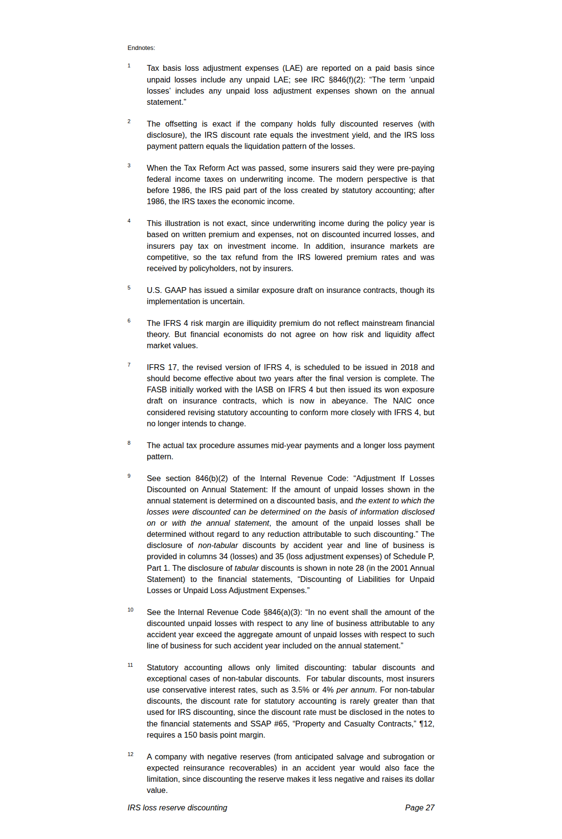Endnotes:
1 Tax basis loss adjustment expenses (LAE) are reported on a paid basis since unpaid losses include any unpaid LAE; see IRC §846(f)(2): “The term ‘unpaid losses’ includes any unpaid loss adjustment expenses shown on the annual statement.”
2 The offsetting is exact if the company holds fully discounted reserves (with disclosure), the IRS discount rate equals the investment yield, and the IRS loss payment pattern equals the liquidation pattern of the losses.
3 When the Tax Reform Act was passed, some insurers said they were pre-paying federal income taxes on underwriting income. The modern perspective is that before 1986, the IRS paid part of the loss created by statutory accounting; after 1986, the IRS taxes the economic income.
4 This illustration is not exact, since underwriting income during the policy year is based on written premium and expenses, not on discounted incurred losses, and insurers pay tax on investment income. In addition, insurance markets are competitive, so the tax refund from the IRS lowered premium rates and was received by policyholders, not by insurers.
5 U.S. GAAP has issued a similar exposure draft on insurance contracts, though its implementation is uncertain.
6 The IFRS 4 risk margin are illiquidity premium do not reflect mainstream financial theory. But financial economists do not agree on how risk and liquidity affect market values.
7 IFRS 17, the revised version of IFRS 4, is scheduled to be issued in 2018 and should become effective about two years after the final version is complete. The FASB initially worked with the IASB on IFRS 4 but then issued its won exposure draft on insurance contracts, which is now in abeyance. The NAIC once considered revising statutory accounting to conform more closely with IFRS 4, but no longer intends to change.
8 The actual tax procedure assumes mid-year payments and a longer loss payment pattern.
9 See section 846(b)(2) of the Internal Revenue Code: “Adjustment If Losses Discounted on Annual Statement: If the amount of unpaid losses shown in the annual statement is determined on a discounted basis, and the extent to which the losses were discounted can be determined on the basis of information disclosed on or with the annual statement, the amount of the unpaid losses shall be determined without regard to any reduction attributable to such discounting.” The disclosure of non-tabular discounts by accident year and line of business is provided in columns 34 (losses) and 35 (loss adjustment expenses) of Schedule P, Part 1. The disclosure of tabular discounts is shown in note 28 (in the 2001 Annual Statement) to the financial statements, “Discounting of Liabilities for Unpaid Losses or Unpaid Loss Adjustment Expenses.”
10 See the Internal Revenue Code §846(a)(3): “In no event shall the amount of the discounted unpaid losses with respect to any line of business attributable to any accident year exceed the aggregate amount of unpaid losses with respect to such line of business for such accident year included on the annual statement.”
11 Statutory accounting allows only limited discounting: tabular discounts and exceptional cases of non-tabular discounts. For tabular discounts, most insurers use conservative interest rates, such as 3.5% or 4% per annum. For non-tabular discounts, the discount rate for statutory accounting is rarely greater than that used for IRS discounting, since the discount rate must be disclosed in the notes to the financial statements and SSAP #65, “Property and Casualty Contracts,” ¶12, requires a 150 basis point margin.
12 A company with negative reserves (from anticipated salvage and subrogation or expected reinsurance recoverables) in an accident year would also face the limitation, since discounting the reserve makes it less negative and raises its dollar value.
IRS loss reserve discounting Page 27